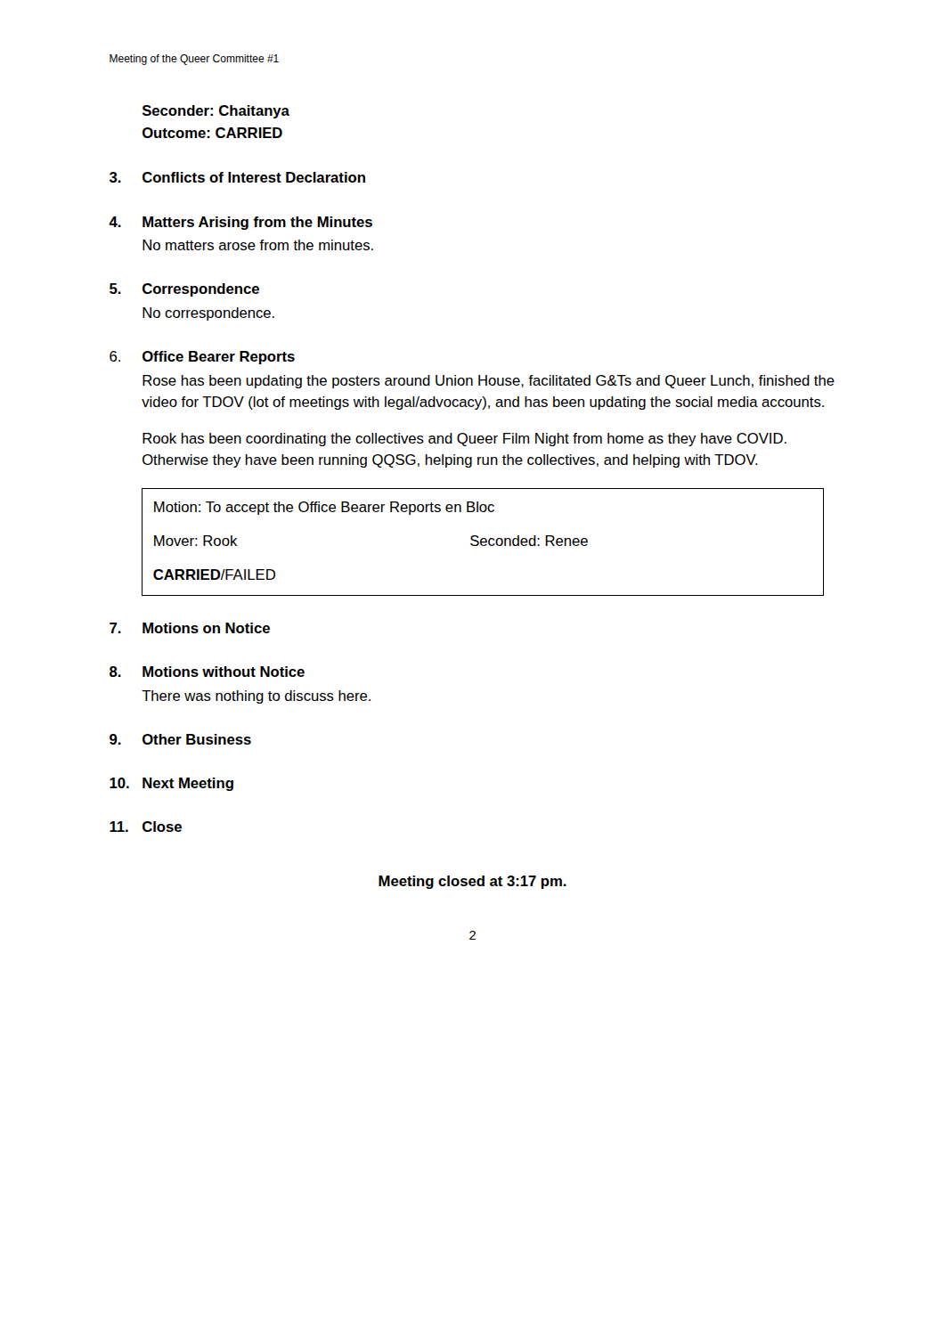Meeting of the Queer Committee #1
Seconder: Chaitanya
Outcome: CARRIED
Conflicts of Interest Declaration
Matters Arising from the Minutes
No matters arose from the minutes.
Correspondence
No correspondence.
Office Bearer Reports
Rose has been updating the posters around Union House, facilitated G&Ts and Queer Lunch, finished the video for TDOV (lot of meetings with legal/advocacy), and has been updating the social media accounts.
Rook has been coordinating the collectives and Queer Film Night from home as they have COVID. Otherwise they have been running QQSG, helping run the collectives, and helping with TDOV.
Motion: To accept the Office Bearer Reports en Bloc
Mover: Rook Seconded: Renee
CARRIED/FAILED
Motions on Notice
Motions without Notice
There was nothing to discuss here.
Other Business
Next Meeting
Close
Meeting closed at 3:17 pm.
2